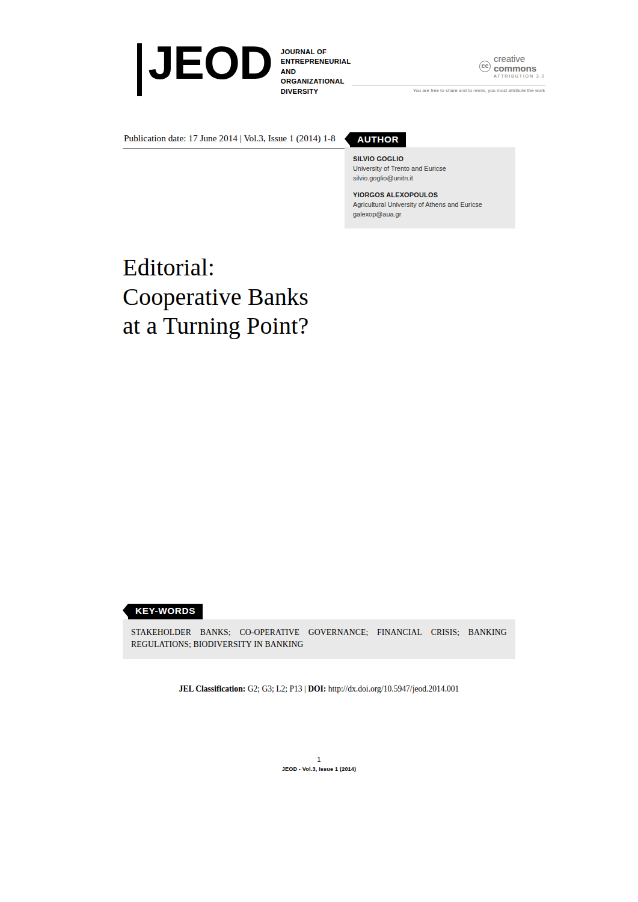JEOD
Journal of
Entrepreneurial and
Organizational
Diversity
cc
creative
commons
ATTRIBUTION 3.0
You are free to share and to remix, you must attribute the work
Publication date: 17 June 2014 | Vol.3, Issue 1 (2014) 1-8
AUTHOR
SILVIO GOGLIO
University of Trento and Euricse
silvio.goglio@unitn.it
YIORGOS ALEXOPOULOS
Agricultural University of Athens and Euricse
galexop@aua.gr
Editorial:
Cooperative Banks
at a Turning Point?
KEY-WORDS
STAKEHOLDER BANKS; CO-OPERATIVE GOVERNANCE; FINANCIAL CRISIS; BANKING
REGULATIONS; BIODIVERSITY IN BANKING
JEL Classification: G2; G3; L2; P13 | DOI: http://dx.doi.org/10.5947/jeod.2014.001
1
JEOD - Vol.3, Issue 1 (2014)